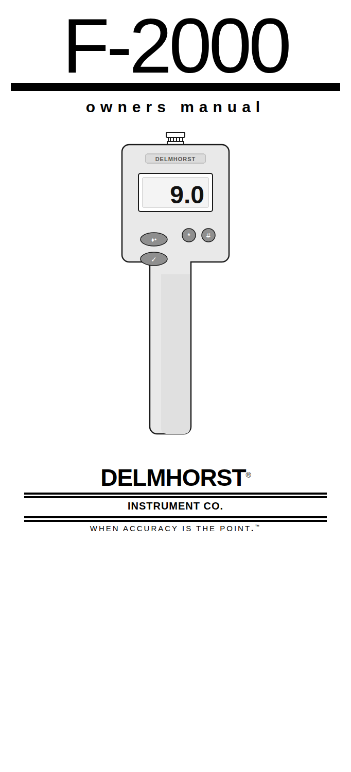F-2000
owners manual
Delmhorst F-2000 moisture meter Line drawing of a handheld digital moisture meter with an LCD reading 9.0, four buttons, and a threaded connector on top. DELMHORST 9.0 ♦• ✓ * #
F-2000 moisture meter
DELMHORST®
INSTRUMENT CO.
WHEN ACCURACY IS THE POINT.™